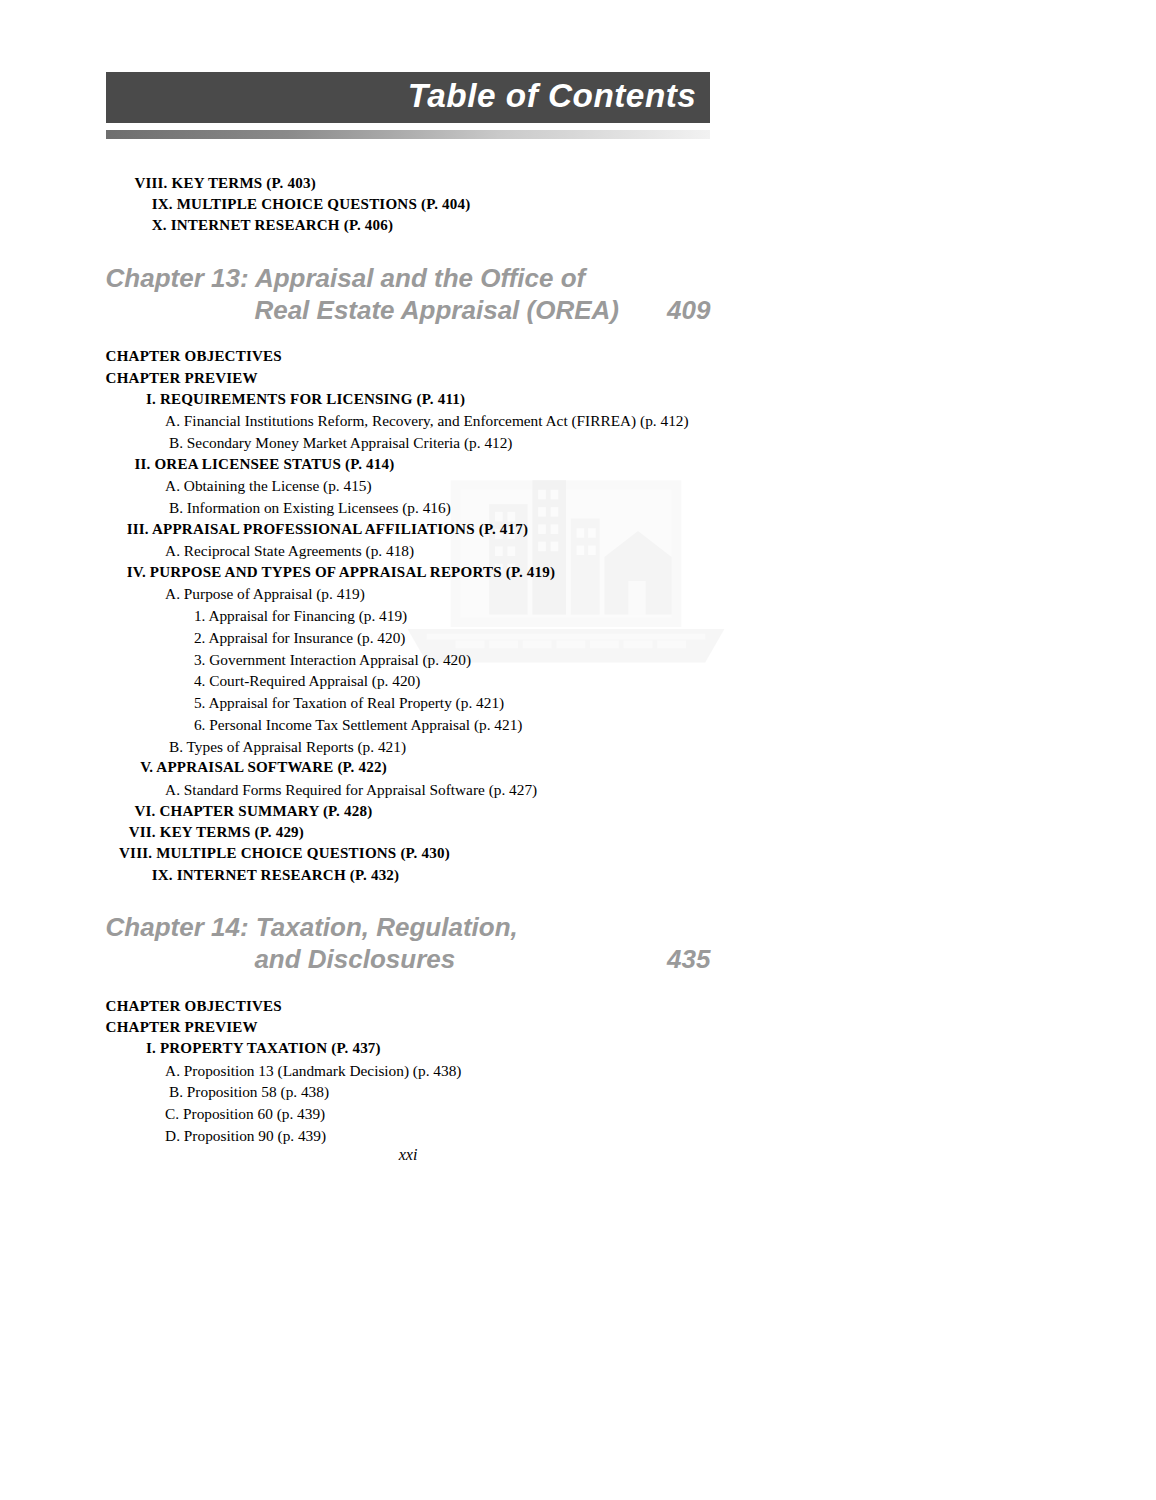Table of Contents
VIII. Key Terms (p. 403)
IX. Multiple Choice Questions (p. 404)
X. Internet Research (p. 406)
Chapter 13: Appraisal and the Office of Real Estate Appraisal (OREA) 409
Chapter Objectives
Chapter Preview
I. Requirements for Licensing (p. 411)
A. Financial Institutions Reform, Recovery, and Enforcement Act (FIRREA) (p. 412)
B. Secondary Money Market Appraisal Criteria (p. 412)
II. OREA Licensee Status (p. 414)
A. Obtaining the License (p. 415)
B. Information on Existing Licensees (p. 416)
III. Appraisal Professional Affiliations (p. 417)
A. Reciprocal State Agreements (p. 418)
IV. Purpose and Types of Appraisal Reports (p. 419)
A. Purpose of Appraisal (p. 419)
1. Appraisal for Financing (p. 419)
2. Appraisal for Insurance (p. 420)
3. Government Interaction Appraisal (p. 420)
4. Court-Required Appraisal (p. 420)
5. Appraisal for Taxation of Real Property (p. 421)
6. Personal Income Tax Settlement Appraisal (p. 421)
B. Types of Appraisal Reports (p. 421)
V. Appraisal Software (p. 422)
A. Standard Forms Required for Appraisal Software (p. 427)
VI. Chapter Summary (p. 428)
VII. Key Terms (p. 429)
VIII. Multiple Choice Questions (p. 430)
IX. Internet Research (p. 432)
Chapter 14: Taxation, Regulation, and Disclosures 435
Chapter Objectives
Chapter Preview
I. Property Taxation (p. 437)
A. Proposition 13 (Landmark Decision) (p. 438)
B. Proposition 58 (p. 438)
C. Proposition 60 (p. 439)
D. Proposition 90 (p. 439)
xxi